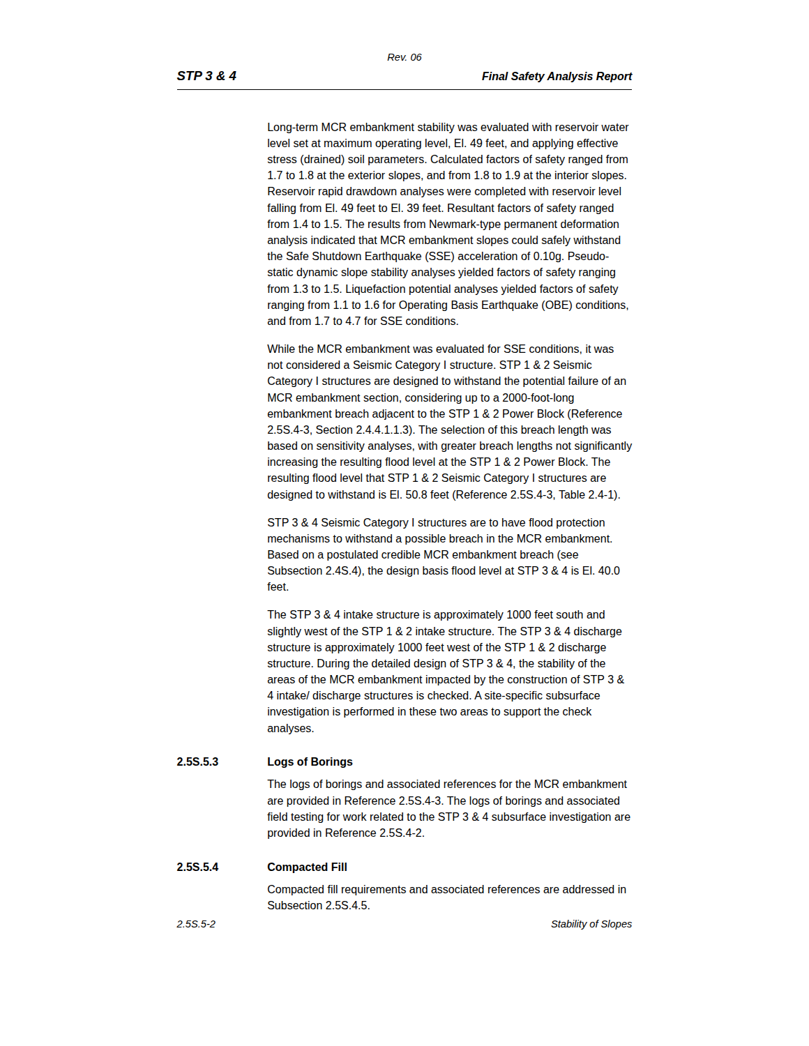Rev. 06
STP 3 & 4
Final Safety Analysis Report
Long-term MCR embankment stability was evaluated with reservoir water level set at maximum operating level, El. 49 feet, and applying effective stress (drained) soil parameters. Calculated factors of safety ranged from 1.7 to 1.8 at the exterior slopes, and from 1.8 to 1.9 at the interior slopes. Reservoir rapid drawdown analyses were completed with reservoir level falling from El. 49 feet to El. 39 feet. Resultant factors of safety ranged from 1.4 to 1.5. The results from Newmark-type permanent deformation analysis indicated that MCR embankment slopes could safely withstand the Safe Shutdown Earthquake (SSE) acceleration of 0.10g. Pseudo-static dynamic slope stability analyses yielded factors of safety ranging from 1.3 to 1.5. Liquefaction potential analyses yielded factors of safety ranging from 1.1 to 1.6 for Operating Basis Earthquake (OBE) conditions, and from 1.7 to 4.7 for SSE conditions.
While the MCR embankment was evaluated for SSE conditions, it was not considered a Seismic Category I structure. STP 1 & 2 Seismic Category I structures are designed to withstand the potential failure of an MCR embankment section, considering up to a 2000-foot-long embankment breach adjacent to the STP 1 & 2 Power Block (Reference 2.5S.4-3, Section 2.4.4.1.1.3). The selection of this breach length was based on sensitivity analyses, with greater breach lengths not significantly increasing the resulting flood level at the STP 1 & 2 Power Block. The resulting flood level that STP 1 & 2 Seismic Category I structures are designed to withstand is El. 50.8 feet (Reference 2.5S.4-3, Table 2.4-1).
STP 3 & 4 Seismic Category I structures are to have flood protection mechanisms to withstand a possible breach in the MCR embankment. Based on a postulated credible MCR embankment breach (see Subsection 2.4S.4), the design basis flood level at STP 3 & 4 is El. 40.0 feet.
The STP 3 & 4 intake structure is approximately 1000 feet south and slightly west of the STP 1 & 2 intake structure. The STP 3 & 4 discharge structure is approximately 1000 feet west of the STP 1 & 2 discharge structure. During the detailed design of STP 3 & 4, the stability of the areas of the MCR embankment impacted by the construction of STP 3 & 4 intake/ discharge structures is checked. A site-specific subsurface investigation is performed in these two areas to support the check analyses.
2.5S.5.3 Logs of Borings
The logs of borings and associated references for the MCR embankment are provided in Reference 2.5S.4-3. The logs of borings and associated field testing for work related to the STP 3 & 4 subsurface investigation are provided in Reference 2.5S.4-2.
2.5S.5.4 Compacted Fill
Compacted fill requirements and associated references are addressed in Subsection 2.5S.4.5.
2.5S.5-2
Stability of Slopes